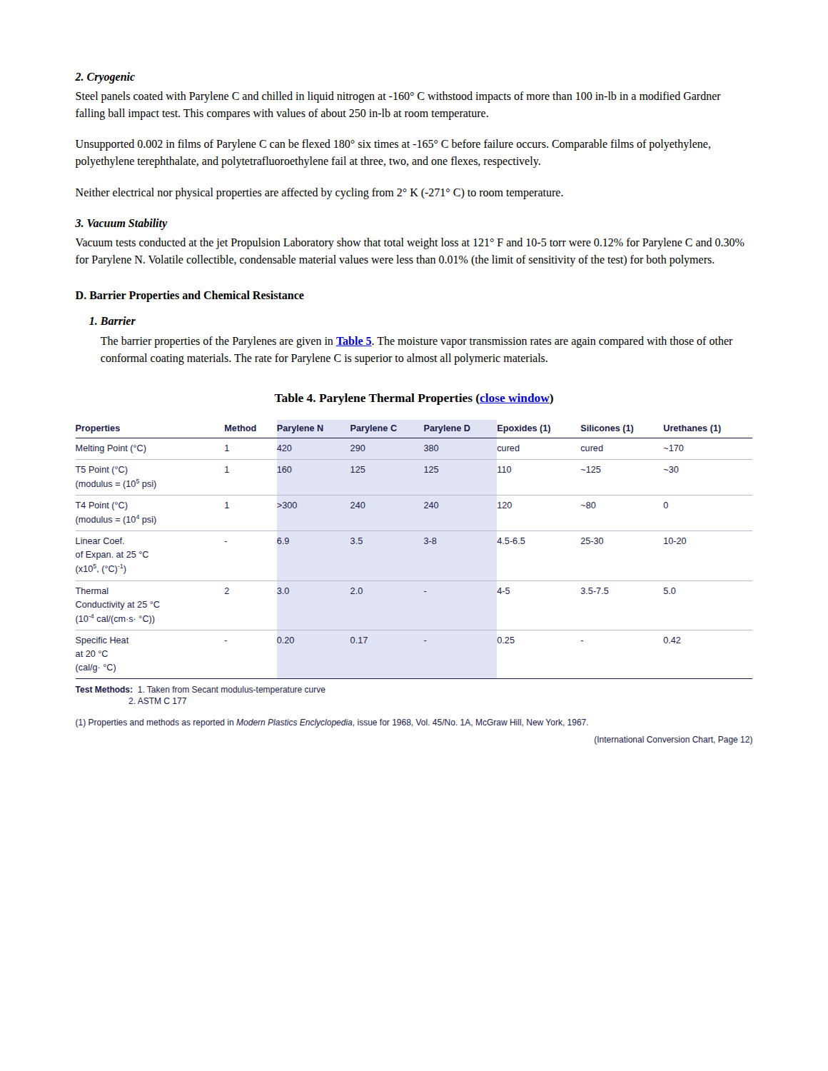2. Cryogenic
Steel panels coated with Parylene C and chilled in liquid nitrogen at -160° C withstood impacts of more than 100 in-lb in a modified Gardner falling ball impact test. This compares with values of about 250 in-lb at room temperature.
Unsupported 0.002 in films of Parylene C can be flexed 180° six times at -165° C before failure occurs. Comparable films of polyethylene, polyethylene terephthalate, and polytetrafluoroethylene fail at three, two, and one flexes, respectively.
Neither electrical nor physical properties are affected by cycling from 2° K (-271° C) to room temperature.
3. Vacuum Stability
Vacuum tests conducted at the jet Propulsion Laboratory show that total weight loss at 121° F and 10-5 torr were 0.12% for Parylene C and 0.30% for Parylene N. Volatile collectible, condensable material values were less than 0.01% (the limit of sensitivity of the test) for both polymers.
D. Barrier Properties and Chemical Resistance
Barrier
The barrier properties of the Parylenes are given in Table 5. The moisture vapor transmission rates are again compared with those of other conformal coating materials. The rate for Parylene C is superior to almost all polymeric materials.
Table 4. Parylene Thermal Properties (close window)
| Properties | Method | Parylene N | Parylene C | Parylene D | Epoxides (1) | Silicones (1) | Urethanes (1) |
| --- | --- | --- | --- | --- | --- | --- | --- |
| Melting Point (°C) | 1 | 420 | 290 | 380 | cured | cured | ~170 |
| T5 Point (°C) (modulus = (10 5 psi) | 1 | 160 | 125 | 125 | 110 | ~125 | ~30 |
| T4 Point (°C) (modulus = (10 4 psi) | 1 | >300 | 240 | 240 | 120 | ~80 | 0 |
| Linear Coef. of Expan. at 25 °C (x10 5 , (°C) -1 ) | - | 6.9 | 3.5 | 3-8 | 4.5-6.5 | 25-30 | 10-20 |
| Thermal Conductivity at 25 °C (10 -4 cal/(cm·s· °C)) | 2 | 3.0 | 2.0 | - | 4-5 | 3.5-7.5 | 5.0 |
| Specific Heat at 20 °C (cal/g· °C) | - | 0.20 | 0.17 | - | 0.25 | - | 0.42 |
Test Methods: 1. Taken from Secant modulus-temperature curve 2. ASTM C 177
(1) Properties and methods as reported in Modern Plastics Enclyclopedia, issue for 1968, Vol. 45/No. 1A, McGraw Hill, New York, 1967.
(International Conversion Chart, Page 12)